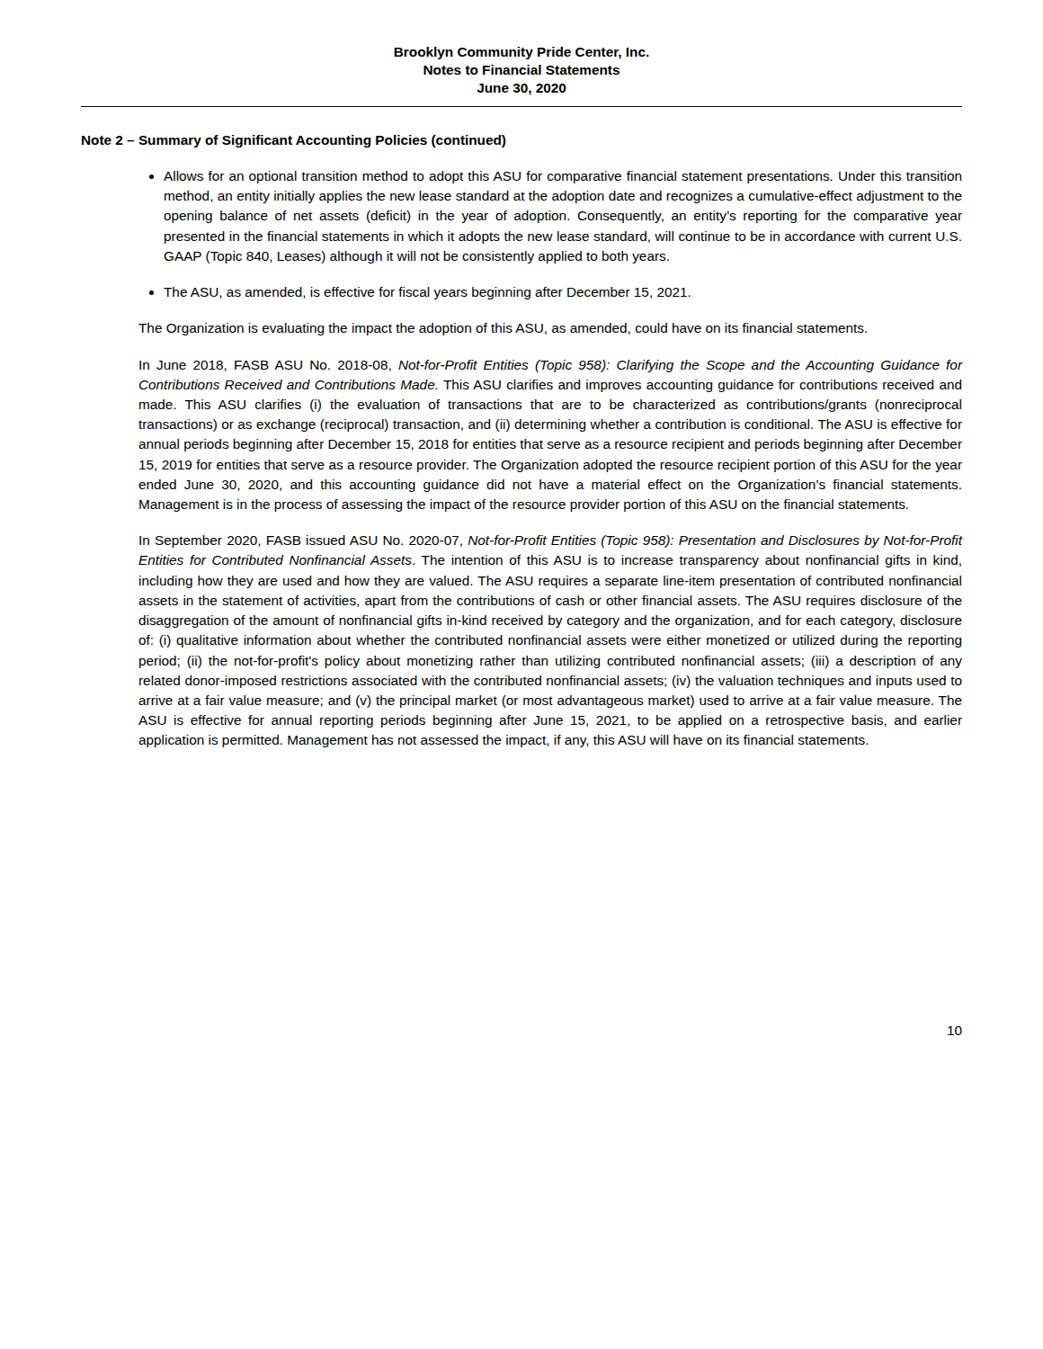Brooklyn Community Pride Center, Inc.
Notes to Financial Statements
June 30, 2020
Note 2 – Summary of Significant Accounting Policies (continued)
Allows for an optional transition method to adopt this ASU for comparative financial statement presentations. Under this transition method, an entity initially applies the new lease standard at the adoption date and recognizes a cumulative-effect adjustment to the opening balance of net assets (deficit) in the year of adoption. Consequently, an entity’s reporting for the comparative year presented in the financial statements in which it adopts the new lease standard, will continue to be in accordance with current U.S. GAAP (Topic 840, Leases) although it will not be consistently applied to both years.
The ASU, as amended, is effective for fiscal years beginning after December 15, 2021.
The Organization is evaluating the impact the adoption of this ASU, as amended, could have on its financial statements.
In June 2018, FASB ASU No. 2018-08, Not-for-Profit Entities (Topic 958): Clarifying the Scope and the Accounting Guidance for Contributions Received and Contributions Made. This ASU clarifies and improves accounting guidance for contributions received and made. This ASU clarifies (i) the evaluation of transactions that are to be characterized as contributions/grants (nonreciprocal transactions) or as exchange (reciprocal) transaction, and (ii) determining whether a contribution is conditional. The ASU is effective for annual periods beginning after December 15, 2018 for entities that serve as a resource recipient and periods beginning after December 15, 2019 for entities that serve as a resource provider. The Organization adopted the resource recipient portion of this ASU for the year ended June 30, 2020, and this accounting guidance did not have a material effect on the Organization’s financial statements. Management is in the process of assessing the impact of the resource provider portion of this ASU on the financial statements.
In September 2020, FASB issued ASU No. 2020-07, Not-for-Profit Entities (Topic 958): Presentation and Disclosures by Not-for-Profit Entities for Contributed Nonfinancial Assets. The intention of this ASU is to increase transparency about nonfinancial gifts in kind, including how they are used and how they are valued. The ASU requires a separate line-item presentation of contributed nonfinancial assets in the statement of activities, apart from the contributions of cash or other financial assets. The ASU requires disclosure of the disaggregation of the amount of nonfinancial gifts in-kind received by category and the organization, and for each category, disclosure of: (i) qualitative information about whether the contributed nonfinancial assets were either monetized or utilized during the reporting period; (ii) the not-for-profit's policy about monetizing rather than utilizing contributed nonfinancial assets; (iii) a description of any related donor-imposed restrictions associated with the contributed nonfinancial assets; (iv) the valuation techniques and inputs used to arrive at a fair value measure; and (v) the principal market (or most advantageous market) used to arrive at a fair value measure. The ASU is effective for annual reporting periods beginning after June 15, 2021, to be applied on a retrospective basis, and earlier application is permitted. Management has not assessed the impact, if any, this ASU will have on its financial statements.
10